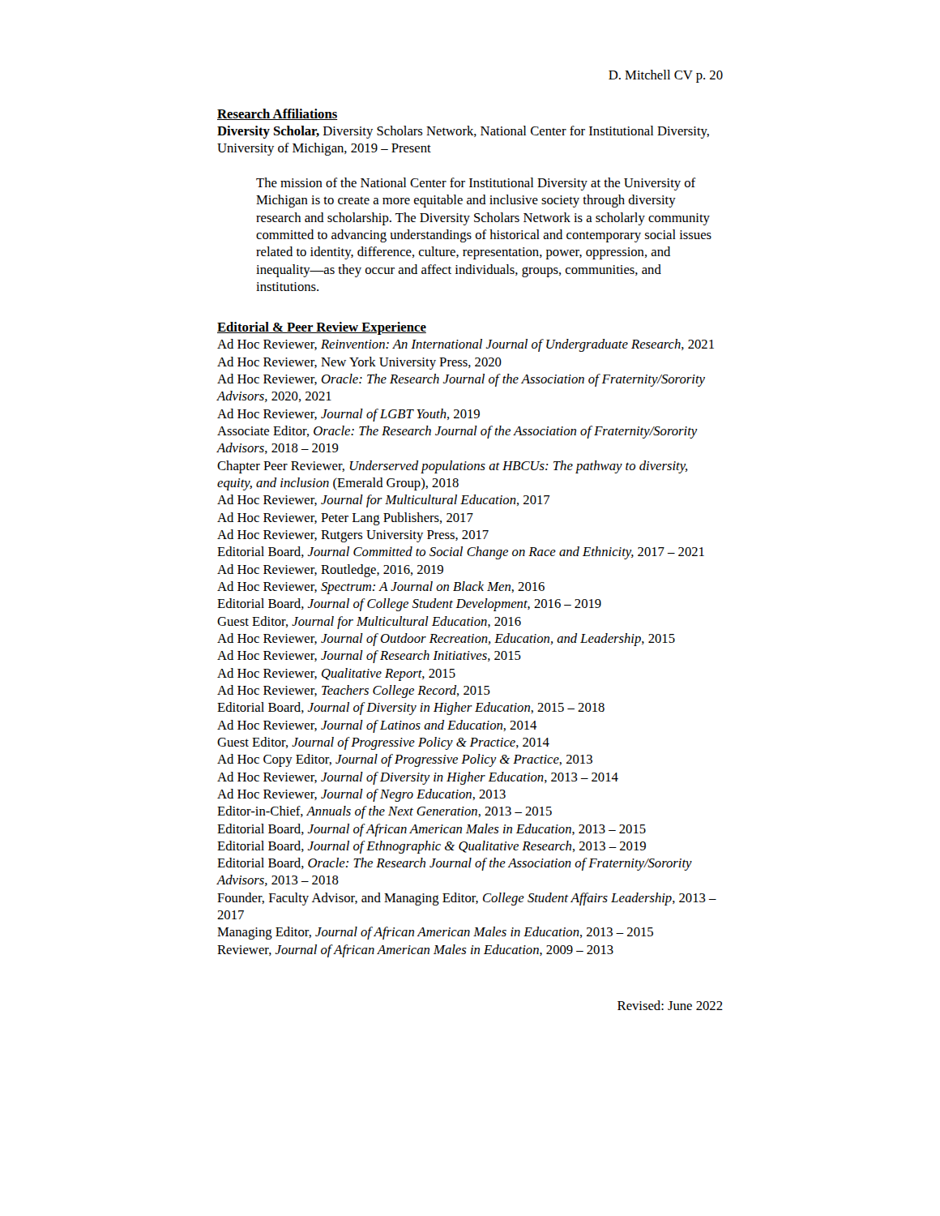D. Mitchell CV p. 20
Research Affiliations
Diversity Scholar, Diversity Scholars Network, National Center for Institutional Diversity, University of Michigan, 2019 – Present
The mission of the National Center for Institutional Diversity at the University of Michigan is to create a more equitable and inclusive society through diversity research and scholarship. The Diversity Scholars Network is a scholarly community committed to advancing understandings of historical and contemporary social issues related to identity, difference, culture, representation, power, oppression, and inequality—as they occur and affect individuals, groups, communities, and institutions.
Editorial & Peer Review Experience
Ad Hoc Reviewer, Reinvention: An International Journal of Undergraduate Research, 2021
Ad Hoc Reviewer, New York University Press, 2020
Ad Hoc Reviewer, Oracle: The Research Journal of the Association of Fraternity/Sorority Advisors, 2020, 2021
Ad Hoc Reviewer, Journal of LGBT Youth, 2019
Associate Editor, Oracle: The Research Journal of the Association of Fraternity/Sorority Advisors, 2018 – 2019
Chapter Peer Reviewer, Underserved populations at HBCUs: The pathway to diversity, equity, and inclusion (Emerald Group), 2018
Ad Hoc Reviewer, Journal for Multicultural Education, 2017
Ad Hoc Reviewer, Peter Lang Publishers, 2017
Ad Hoc Reviewer, Rutgers University Press, 2017
Editorial Board, Journal Committed to Social Change on Race and Ethnicity, 2017 – 2021
Ad Hoc Reviewer, Routledge, 2016, 2019
Ad Hoc Reviewer, Spectrum: A Journal on Black Men, 2016
Editorial Board, Journal of College Student Development, 2016 – 2019
Guest Editor, Journal for Multicultural Education, 2016
Ad Hoc Reviewer, Journal of Outdoor Recreation, Education, and Leadership, 2015
Ad Hoc Reviewer, Journal of Research Initiatives, 2015
Ad Hoc Reviewer, Qualitative Report, 2015
Ad Hoc Reviewer, Teachers College Record, 2015
Editorial Board, Journal of Diversity in Higher Education, 2015 – 2018
Ad Hoc Reviewer, Journal of Latinos and Education, 2014
Guest Editor, Journal of Progressive Policy & Practice, 2014
Ad Hoc Copy Editor, Journal of Progressive Policy & Practice, 2013
Ad Hoc Reviewer, Journal of Diversity in Higher Education, 2013 – 2014
Ad Hoc Reviewer, Journal of Negro Education, 2013
Editor-in-Chief, Annuals of the Next Generation, 2013 – 2015
Editorial Board, Journal of African American Males in Education, 2013 – 2015
Editorial Board, Journal of Ethnographic & Qualitative Research, 2013 – 2019
Editorial Board, Oracle: The Research Journal of the Association of Fraternity/Sorority Advisors, 2013 – 2018
Founder, Faculty Advisor, and Managing Editor, College Student Affairs Leadership, 2013 – 2017
Managing Editor, Journal of African American Males in Education, 2013 – 2015
Reviewer, Journal of African American Males in Education, 2009 – 2013
Revised: June 2022